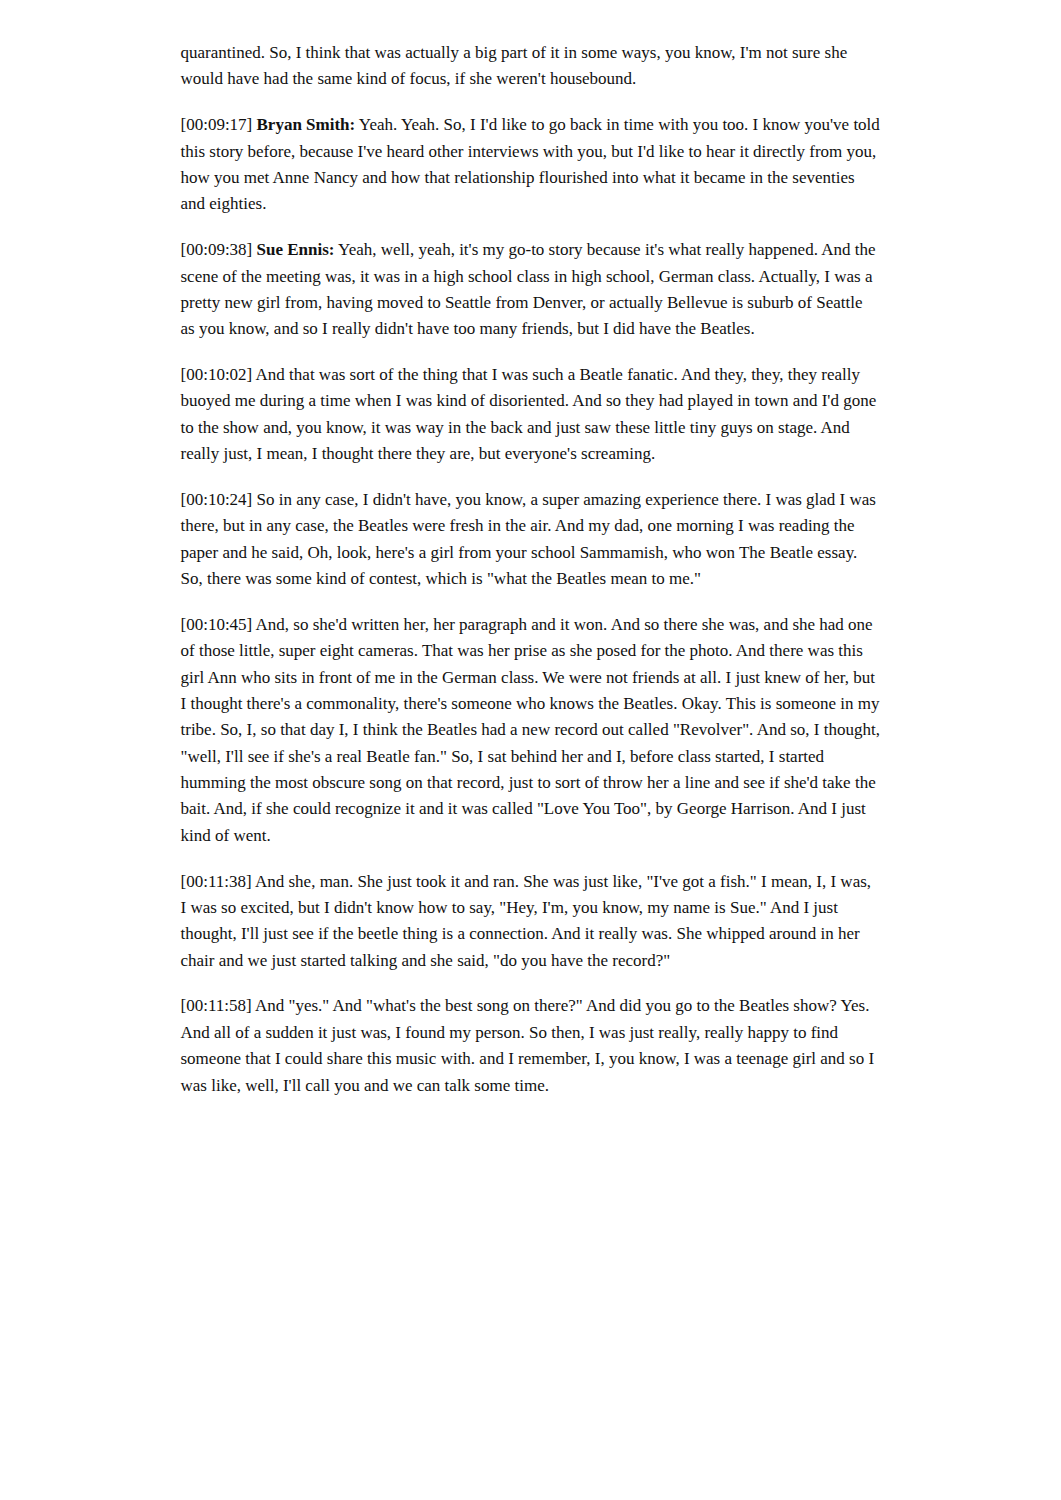quarantined. So, I think that was actually a big part of it in some ways, you know, I'm not sure she would have had the same kind of focus, if she weren't housebound.
[00:09:17] Bryan Smith: Yeah. Yeah. So, I I'd like to go back in time with you too. I know you've told this story before, because I've heard other interviews with you, but I'd like to hear it directly from you, how you met Anne Nancy and how that relationship flourished into what it became in the seventies and eighties.
[00:09:38] Sue Ennis: Yeah, well, yeah, it's my go-to story because it's what really happened. And the scene of the meeting was, it was in a high school class in high school, German class. Actually, I was a pretty new girl from, having moved to Seattle from Denver, or actually Bellevue is suburb of Seattle as you know, and so I really didn't have too many friends, but I did have the Beatles.
[00:10:02] And that was sort of the thing that I was such a Beatle fanatic. And they, they, they really buoyed me during a time when I was kind of disoriented. And so they had played in town and I'd gone to the show and, you know, it was way in the back and just saw these little tiny guys on stage. And really just, I mean, I thought there they are, but everyone's screaming.
[00:10:24] So in any case, I didn't have, you know, a super amazing experience there. I was glad I was there, but in any case, the Beatles were fresh in the air. And my dad, one morning I was reading the paper and he said, Oh, look, here's a girl from your school Sammamish, who won The Beatle essay. So, there was some kind of contest, which is "what the Beatles mean to me."
[00:10:45] And, so she'd written her, her paragraph and it won. And so there she was, and she had one of those little, super eight cameras. That was her prise as she posed for the photo. And there was this girl Ann who sits in front of me in the German class. We were not friends at all. I just knew of her, but I thought there's a commonality, there's someone who knows the Beatles. Okay. This is someone in my tribe. So, I, so that day I, I think the Beatles had a new record out called "Revolver". And so, I thought, "well, I'll see if she's a real Beatle fan." So, I sat behind her and I, before class started, I started humming the most obscure song on that record, just to sort of throw her a line and see if she'd take the bait. And, if she could recognize it and it was called "Love You Too", by George Harrison. And I just kind of went.
[00:11:38] And she, man. She just took it and ran. She was just like, "I've got a fish." I mean, I, I was, I was so excited, but I didn't know how to say, "Hey, I'm, you know, my name is Sue." And I just thought, I'll just see if the beetle thing is a connection. And it really was. She whipped around in her chair and we just started talking and she said, "do you have the record?"
[00:11:58] And "yes." And "what's the best song on there?" And did you go to the Beatles show? Yes. And all of a sudden it just was, I found my person. So then, I was just really, really happy to find someone that I could share this music with. and I remember, I, you know, I was a teenage girl and so I was like, well, I'll call you and we can talk some time.